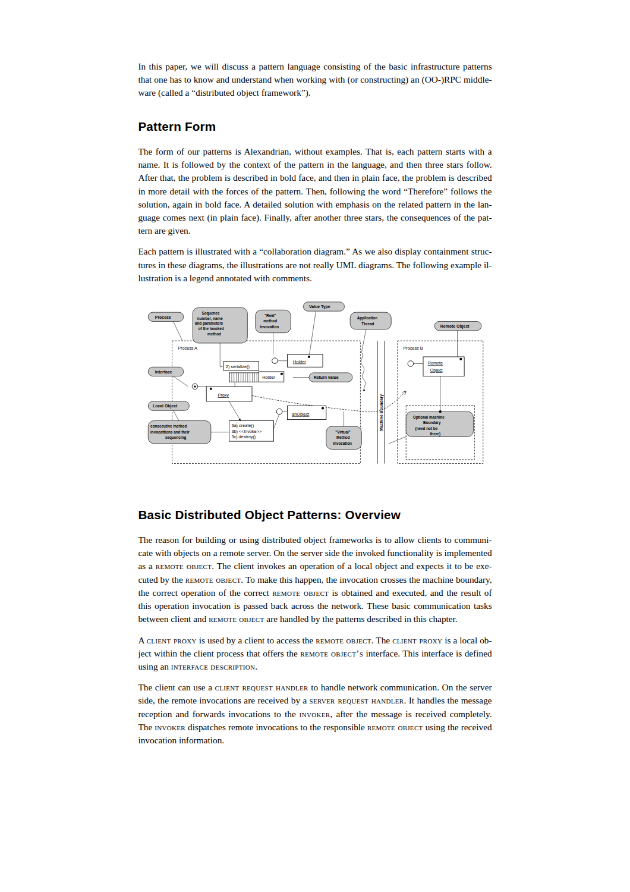In this paper, we will discuss a pattern language consisting of the basic infrastructure patterns that one has to know and understand when working with (or constructing) an (OO-)RPC middleware (called a “distributed object framework”).
Pattern Form
The form of our patterns is Alexandrian, without examples. That is, each pattern starts with a name. It is followed by the context of the pattern in the language, and then three stars follow. After that, the problem is described in bold face, and then in plain face, the problem is described in more detail with the forces of the pattern. Then, following the word “Therefore” follows the solution, again in bold face. A detailed solution with emphasis on the related pattern in the language comes next (in plain face). Finally, after another three stars, the consequences of the pattern are given.
Each pattern is illustrated with a “collaboration diagram.” As we also display containment structures in these diagrams, the illustrations are not really UML diagrams. The following example illustration is a legend annotated with comments.
Machine Boundary Process A Process B Process Sequence number, name and parameters of the invoked method "Real" method invocation Value Type Application Thread Remote Object Interface Local Object consecutive method invocattions and their sequencing Return value "Virtual" Method Invocation Optional machine Boundary (need not be there) Holder Holder 2) serialize() Proxy anObject 3a) create() 3b) <<invoke>> 3c) destroy() Remote Object
Basic Distributed Object Patterns: Overview
The reason for building or using distributed object frameworks is to allow clients to communicate with objects on a remote server. On the server side the invoked functionality is implemented as a remote object. The client invokes an operation of a local object and expects it to be executed by the remote object. To make this happen, the invocation crosses the machine boundary, the correct operation of the correct remote object is obtained and executed, and the result of this operation invocation is passed back across the network. These basic communication tasks between client and remote object are handled by the patterns described in this chapter.
A client proxy is used by a client to access the remote object. The client proxy is a local object within the client process that offers the remote object’s interface. This interface is defined using an interface description.
The client can use a client request handler to handle network communication. On the server side, the remote invocations are received by a server request handler. It handles the message reception and forwards invocations to the invoker, after the message is received completely. The invoker dispatches remote invocations to the responsible remote object using the received invocation information.